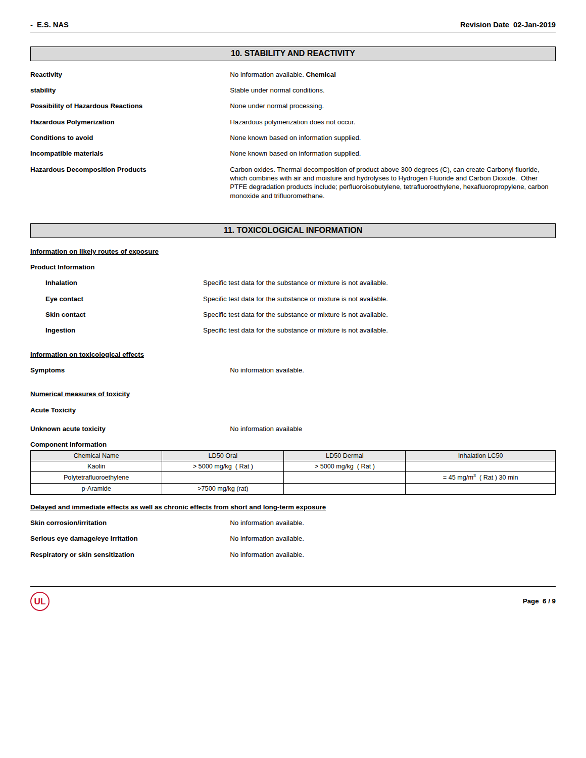- E.S. NAS
Revision Date 02-Jan-2019
10. STABILITY AND REACTIVITY
| Reactivity | No information available. Chemical |
| stability | Stable under normal conditions. |
| Possibility of Hazardous Reactions | None under normal processing. |
| Hazardous Polymerization | Hazardous polymerization does not occur. |
| Conditions to avoid | None known based on information supplied. |
| Incompatible materials | None known based on information supplied. |
| Hazardous Decomposition Products | Carbon oxides. Thermal decomposition of product above 300 degrees (C), can create Carbonyl fluoride, which combines with air and moisture and hydrolyses to Hydrogen Fluoride and Carbon Dioxide. Other PTFE degradation products include; perfluoroisobutylene, tetrafluoroethylene, hexafluoropropylene, carbon monoxide and trifluoromethane. |
11. TOXICOLOGICAL INFORMATION
Information on likely routes of exposure
Product Information
| Inhalation | Specific test data for the substance or mixture is not available. |
| Eye contact | Specific test data for the substance or mixture is not available. |
| Skin contact | Specific test data for the substance or mixture is not available. |
| Ingestion | Specific test data for the substance or mixture is not available. |
Information on toxicological effects
| Symptoms | No information available. |
Numerical measures of toxicity
Acute Toxicity
| Unknown acute toxicity | No information available |
Component Information
| Chemical Name | LD50 Oral | LD50 Dermal | Inhalation LC50 |
| --- | --- | --- | --- |
| Kaolin | > 5000 mg/kg ( Rat ) | > 5000 mg/kg ( Rat ) | |
| Polytetrafluoroethylene | | | = 45 mg/m 3 ( Rat ) 30 min |
| p-Aramide | >7500 mg/kg (rat) | | |
Delayed and immediate effects as well as chronic effects from short and long-term exposure
| Skin corrosion/irritation | No information available. |
| Serious eye damage/eye irritation | No information available. |
| Respiratory or skin sensitization | No information available. |
UL
Page 6 / 9